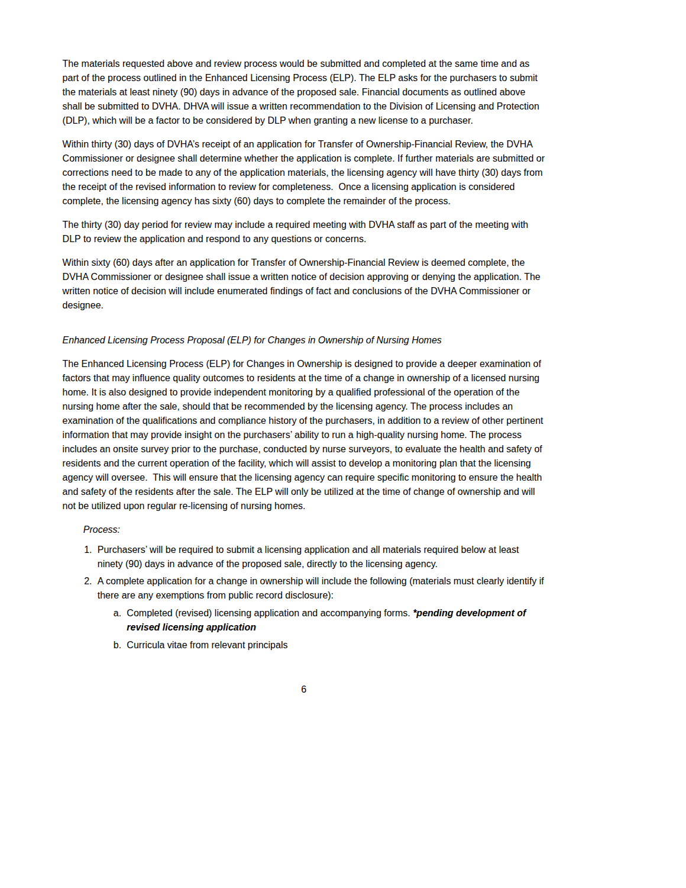The materials requested above and review process would be submitted and completed at the same time and as part of the process outlined in the Enhanced Licensing Process (ELP). The ELP asks for the purchasers to submit the materials at least ninety (90) days in advance of the proposed sale. Financial documents as outlined above shall be submitted to DVHA. DHVA will issue a written recommendation to the Division of Licensing and Protection (DLP), which will be a factor to be considered by DLP when granting a new license to a purchaser.
Within thirty (30) days of DVHA’s receipt of an application for Transfer of Ownership-Financial Review, the DVHA Commissioner or designee shall determine whether the application is complete. If further materials are submitted or corrections need to be made to any of the application materials, the licensing agency will have thirty (30) days from the receipt of the revised information to review for completeness. Once a licensing application is considered complete, the licensing agency has sixty (60) days to complete the remainder of the process.
The thirty (30) day period for review may include a required meeting with DVHA staff as part of the meeting with DLP to review the application and respond to any questions or concerns.
Within sixty (60) days after an application for Transfer of Ownership-Financial Review is deemed complete, the DVHA Commissioner or designee shall issue a written notice of decision approving or denying the application. The written notice of decision will include enumerated findings of fact and conclusions of the DVHA Commissioner or designee.
Enhanced Licensing Process Proposal (ELP) for Changes in Ownership of Nursing Homes
The Enhanced Licensing Process (ELP) for Changes in Ownership is designed to provide a deeper examination of factors that may influence quality outcomes to residents at the time of a change in ownership of a licensed nursing home. It is also designed to provide independent monitoring by a qualified professional of the operation of the nursing home after the sale, should that be recommended by the licensing agency. The process includes an examination of the qualifications and compliance history of the purchasers, in addition to a review of other pertinent information that may provide insight on the purchasers’ ability to run a high-quality nursing home. The process includes an onsite survey prior to the purchase, conducted by nurse surveyors, to evaluate the health and safety of residents and the current operation of the facility, which will assist to develop a monitoring plan that the licensing agency will oversee. This will ensure that the licensing agency can require specific monitoring to ensure the health and safety of the residents after the sale. The ELP will only be utilized at the time of change of ownership and will not be utilized upon regular re-licensing of nursing homes.
Process:
Purchasers’ will be required to submit a licensing application and all materials required below at least ninety (90) days in advance of the proposed sale, directly to the licensing agency.
A complete application for a change in ownership will include the following (materials must clearly identify if there are any exemptions from public record disclosure):
Completed (revised) licensing application and accompanying forms. *pending development of revised licensing application
Curricula vitae from relevant principals
6